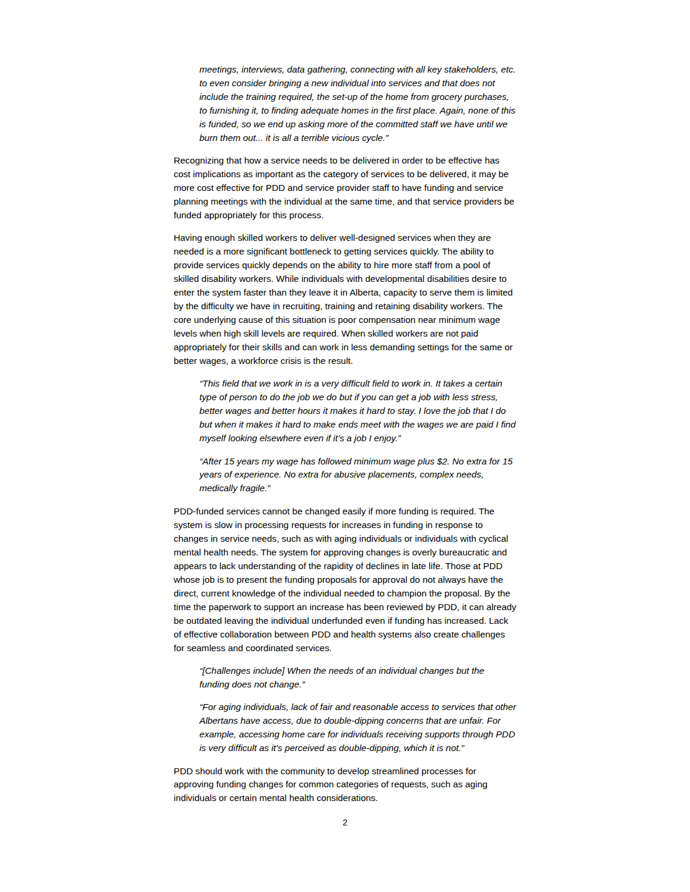meetings, interviews, data gathering, connecting with all key stakeholders, etc. to even consider bringing a new individual into services and that does not include the training required, the set-up of the home from grocery purchases, to furnishing it, to finding adequate homes in the first place. Again, none of this is funded, so we end up asking more of the committed staff we have until we burn them out... it is all a terrible vicious cycle.”
Recognizing that how a service needs to be delivered in order to be effective has cost implications as important as the category of services to be delivered, it may be more cost effective for PDD and service provider staff to have funding and service planning meetings with the individual at the same time, and that service providers be funded appropriately for this process.
Having enough skilled workers to deliver well-designed services when they are needed is a more significant bottleneck to getting services quickly. The ability to provide services quickly depends on the ability to hire more staff from a pool of skilled disability workers. While individuals with developmental disabilities desire to enter the system faster than they leave it in Alberta, capacity to serve them is limited by the difficulty we have in recruiting, training and retaining disability workers. The core underlying cause of this situation is poor compensation near minimum wage levels when high skill levels are required. When skilled workers are not paid appropriately for their skills and can work in less demanding settings for the same or better wages, a workforce crisis is the result.
“This field that we work in is a very difficult field to work in. It takes a certain type of person to do the job we do but if you can get a job with less stress, better wages and better hours it makes it hard to stay. I love the job that I do but when it makes it hard to make ends meet with the wages we are paid I find myself looking elsewhere even if it’s a job I enjoy.”
“After 15 years my wage has followed minimum wage plus $2. No extra for 15 years of experience. No extra for abusive placements, complex needs, medically fragile.”
PDD-funded services cannot be changed easily if more funding is required. The system is slow in processing requests for increases in funding in response to changes in service needs, such as with aging individuals or individuals with cyclical mental health needs. The system for approving changes is overly bureaucratic and appears to lack understanding of the rapidity of declines in late life. Those at PDD whose job is to present the funding proposals for approval do not always have the direct, current knowledge of the individual needed to champion the proposal. By the time the paperwork to support an increase has been reviewed by PDD, it can already be outdated leaving the individual underfunded even if funding has increased. Lack of effective collaboration between PDD and health systems also create challenges for seamless and coordinated services.
“[Challenges include] When the needs of an individual changes but the funding does not change.”
“For aging individuals, lack of fair and reasonable access to services that other Albertans have access, due to double-dipping concerns that are unfair. For example, accessing home care for individuals receiving supports through PDD is very difficult as it's perceived as double-dipping, which it is not.”
PDD should work with the community to develop streamlined processes for approving funding changes for common categories of requests, such as aging individuals or certain mental health considerations.
2